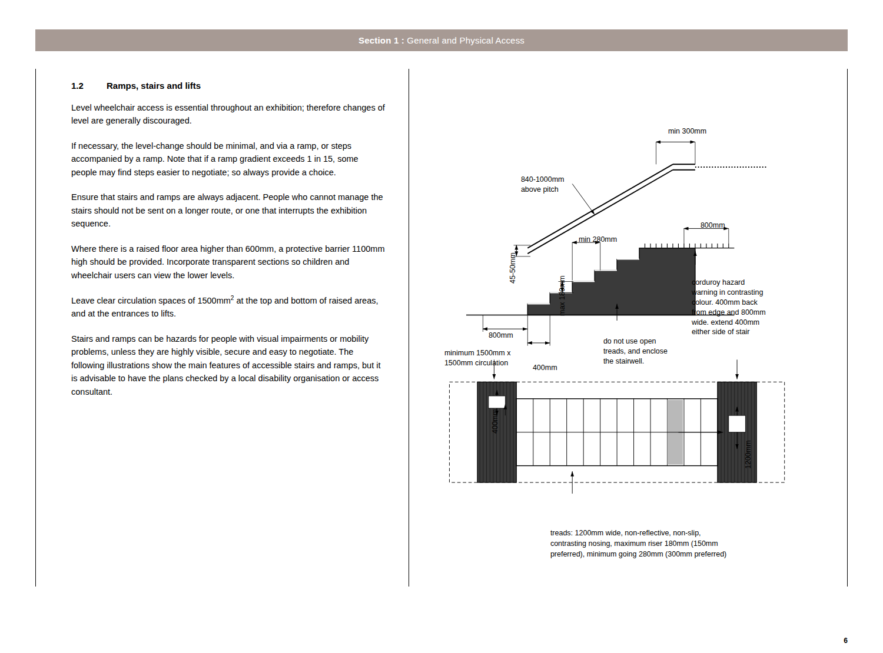Section 1 : General and Physical Access
1.2 Ramps, stairs and lifts
Level wheelchair access is essential throughout an exhibition; therefore changes of level are generally discouraged.
If necessary, the level-change should be minimal, and via a ramp, or steps accompanied by a ramp. Note that if a ramp gradient exceeds 1 in 15, some people may find steps easier to negotiate; so always provide a choice.
Ensure that stairs and ramps are always adjacent. People who cannot manage the stairs should not be sent on a longer route, or one that interrupts the exhibition sequence.
Where there is a raised floor area higher than 600mm, a protective barrier 1100mm high should be provided. Incorporate transparent sections so children and wheelchair users can view the lower levels.
Leave clear circulation spaces of 1500mm2 at the top and bottom of raised areas, and at the entrances to lifts.
Stairs and ramps can be hazards for people with visual impairments or mobility problems, unless they are highly visible, secure and easy to negotiate. The following illustrations show the main features of accessible stairs and ramps, but it is advisable to have the plans checked by a local disability organisation or access consultant.
min 300mm
840-1000mm
above pitch
45-50mm
max 180mm
min 280mm
800mm
800mm
400mm
corduroy hazard
warning in contrasting
colour. 400mm back
from edge and 800mm
wide. extend 400mm
either side of stair
do not use open
treads, and enclose
the stairwell.
minimum 1500mm x
1500mm circulation
400mm
1200mm
treads: 1200mm wide, non-reflective, non-slip,
contrasting nosing, maximum riser 180mm (150mm
preferred), minimum going 280mm (300mm preferred)
6